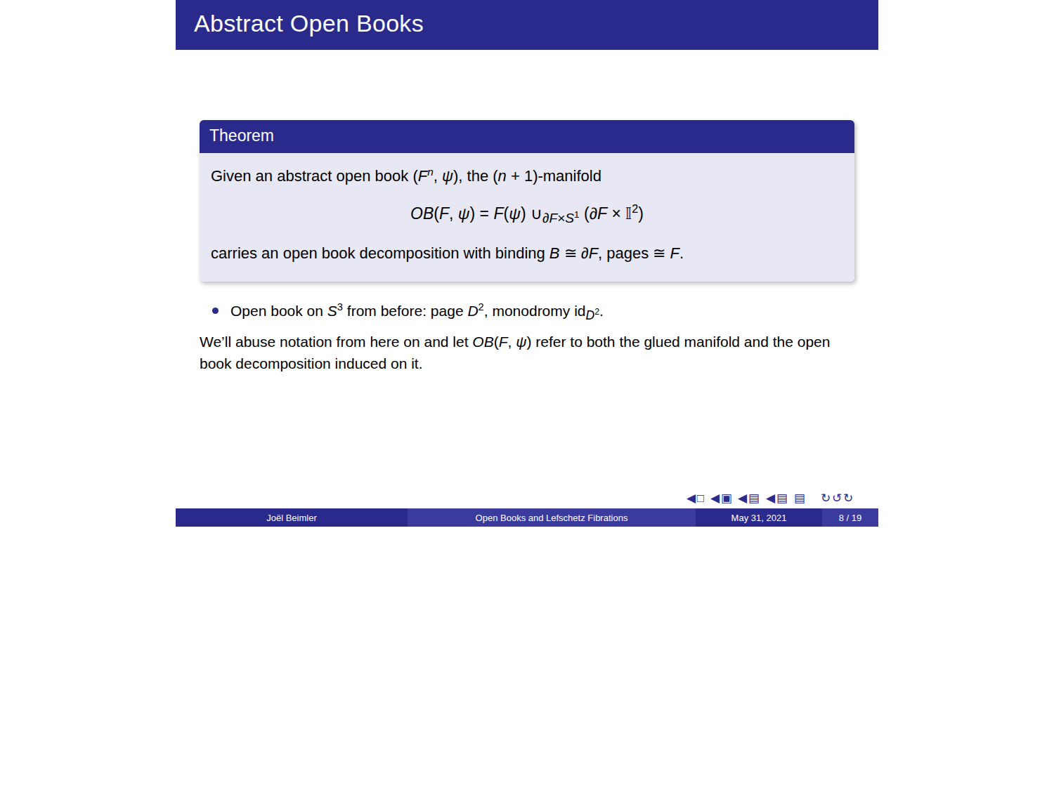Abstract Open Books
Theorem
Given an abstract open book (Fn, ψ), the (n + 1)-manifold
OB(F, ψ) = F(ψ) ∪∂F×S1 (∂F × 𝕀2)
carries an open book decomposition with binding B ≅ ∂F, pages ≅ F.
Open book on S3 from before: page D2, monodromy idD2.
We’ll abuse notation from here on and let OB(F, ψ) refer to both the glued manifold and the open book decomposition induced on it.
◀□ ◀▣ ◀▤ ◀▤ ▤ ↻↺↻
Joël Beimler
Open Books and Lefschetz Fibrations
May 31, 2021
8 / 19